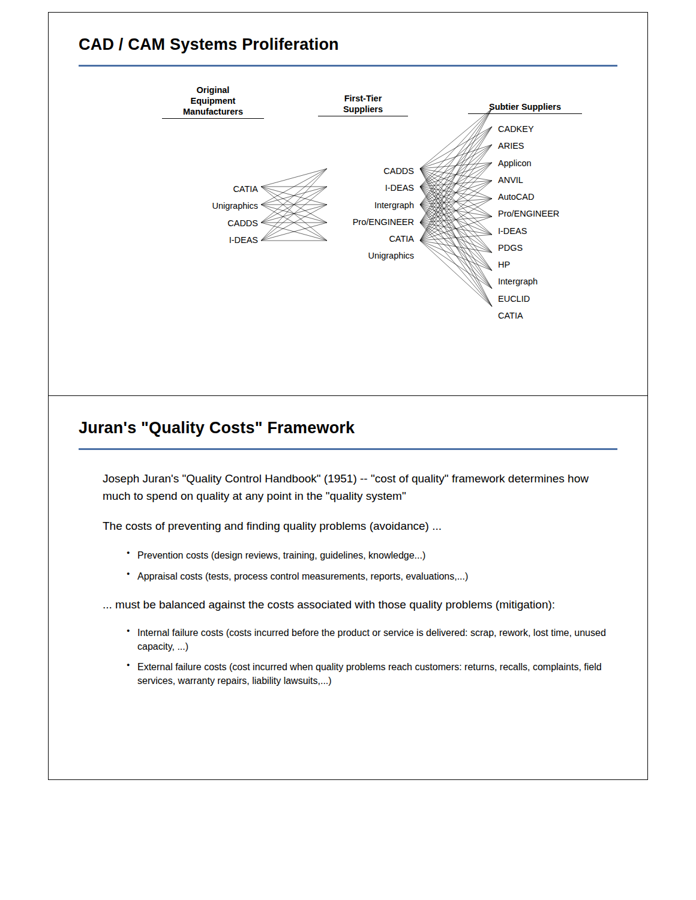CAD / CAM Systems Proliferation
Original
Equipment
Manufacturers
First-Tier
Suppliers
Subtier Suppliers
CATIA
Unigraphics
CADDS
I-DEAS
CADDS
I-DEAS
Intergraph
Pro/ENGINEER
CATIA
Unigraphics
CADKEY
ARIES
Applicon
ANVIL
AutoCAD
Pro/ENGINEER
I-DEAS
PDGS
HP
Intergraph
EUCLID
CATIA
Juran's "Quality Costs" Framework
Joseph Juran's "Quality Control Handbook" (1951) -- "cost of quality" framework determines how much to spend on quality at any point in the "quality system"
The costs of preventing and finding quality problems (avoidance) ...
Prevention costs (design reviews, training, guidelines, knowledge...)
Appraisal costs (tests, process control measurements, reports, evaluations,...)
... must be balanced against the costs associated with those quality problems (mitigation):
Internal failure costs (costs incurred before the product or service is delivered: scrap, rework, lost time, unused capacity, ...)
External failure costs (cost incurred when quality problems reach customers: returns, recalls, complaints, field services, warranty repairs, liability lawsuits,...)